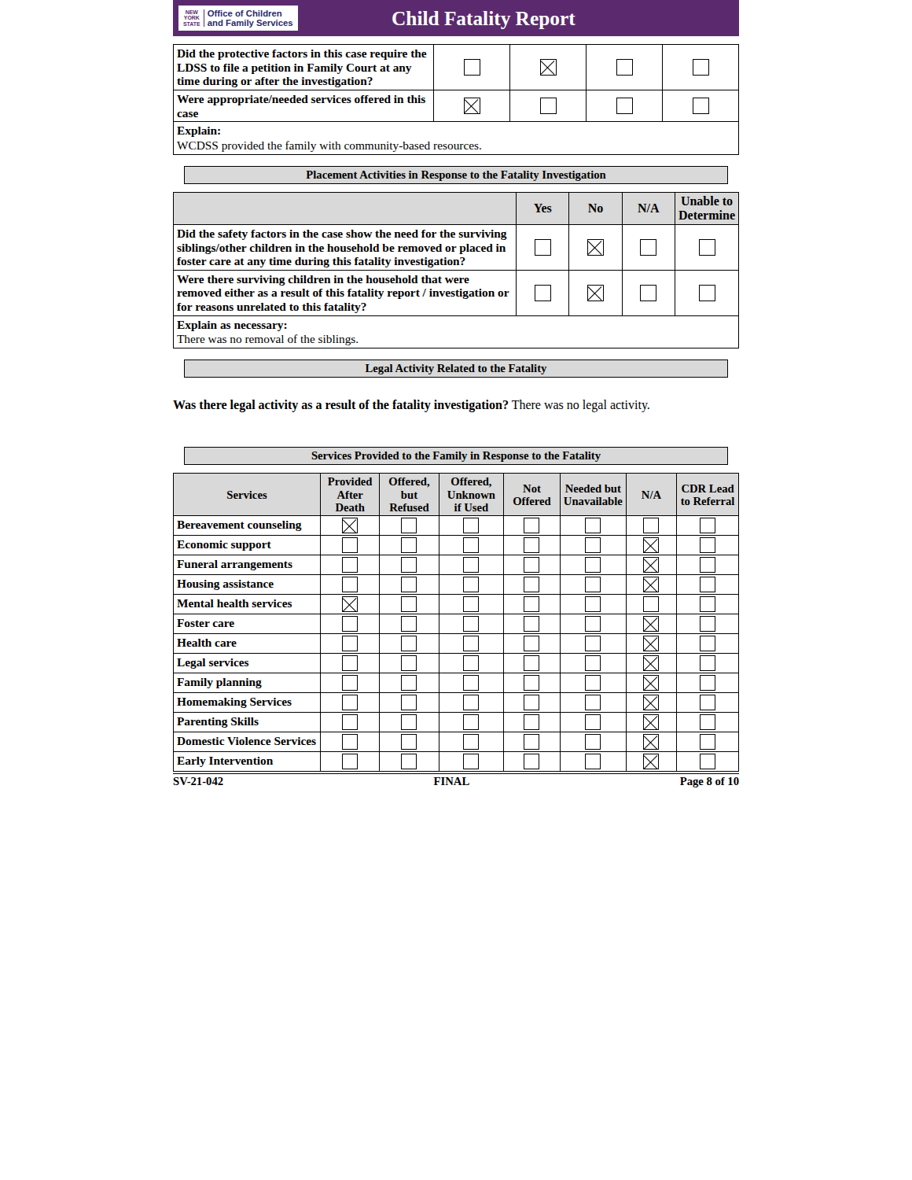NEW
YORK
STATE
Office of Children
and Family Services
Child Fatality Report
| Did the protective factors in this case require the LDSS to file a petition in Family Court at any time during or after the investigation? | | | | |
| Were appropriate/needed services offered in this case | | | | |
| Explain: WCDSS provided the family with community-based resources. |
Placement Activities in Response to the Fatality Investigation
| | Yes | No | N/A | Unable to Determine |
| --- | --- | --- | --- | --- |
| Did the safety factors in the case show the need for the surviving siblings/other children in the household be removed or placed in foster care at any time during this fatality investigation? | | | | |
| Were there surviving children in the household that were removed either as a result of this fatality report / investigation or for reasons unrelated to this fatality? | | | | |
| Explain as necessary: There was no removal of the siblings. |
Legal Activity Related to the Fatality
Was there legal activity as a result of the fatality investigation? There was no legal activity.
Services Provided to the Family in Response to the Fatality
| Services | Provided After Death | Offered, but Refused | Offered, Unknown if Used | Not Offered | Needed but Unavailable | N/A | CDR Lead to Referral |
| --- | --- | --- | --- | --- | --- | --- | --- |
| Bereavement counseling | | | | | | | |
| Economic support | | | | | | | |
| Funeral arrangements | | | | | | | |
| Housing assistance | | | | | | | |
| Mental health services | | | | | | | |
| Foster care | | | | | | | |
| Health care | | | | | | | |
| Legal services | | | | | | | |
| Family planning | | | | | | | |
| Homemaking Services | | | | | | | |
| Parenting Skills | | | | | | | |
| Domestic Violence Services | | | | | | | |
| Early Intervention | | | | | | | |
SV-21-042
FINAL
Page 8 of 10